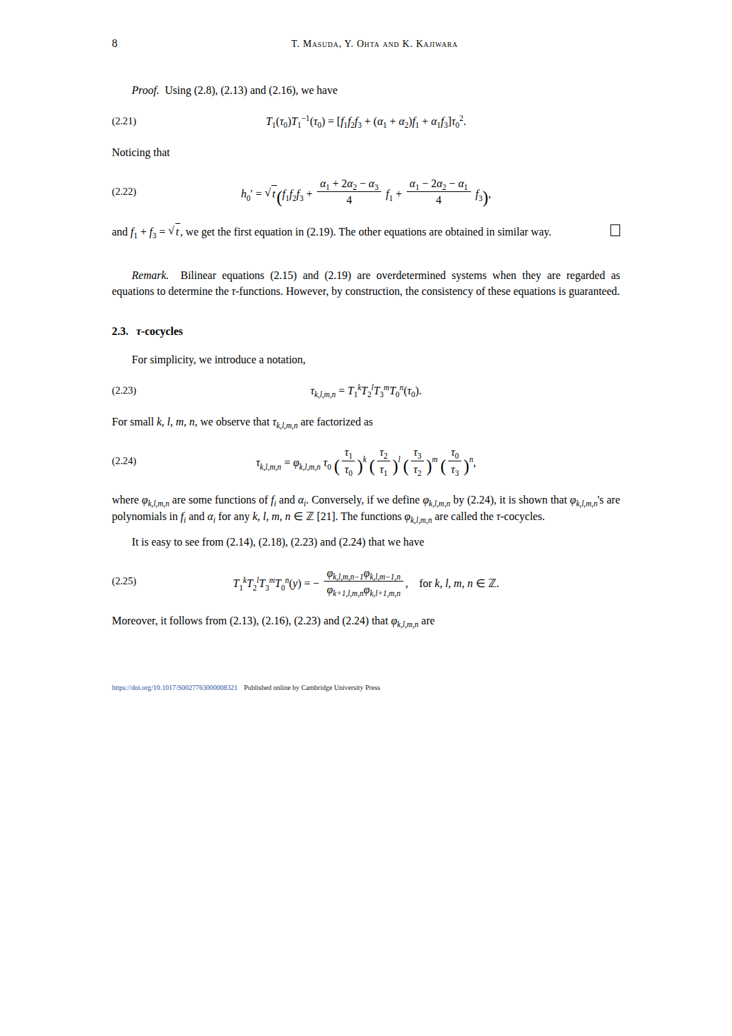8
T. Masuda, Y. Ohta and K. Kajiwara
Proof. Using (2.8), (2.13) and (2.16), we have
(2.21)
T1(τ0)T1−1(τ0) = [f1f2f3 + (α1 + α2)f1 + α1f3]τ02.
Noticing that
(2.22)
h0′ = t(f1f2f3 + α1 + 2α2 − α34 f1 + α1 − 2α2 − α14 f3),
and f1 + f3 = t, we get the first equation in (2.19). The other equations are obtained in similar way.
Remark. Bilinear equations (2.15) and (2.19) are overdetermined systems when they are regarded as equations to determine the τ-functions. However, by construction, the consistency of these equations is guaranteed.
2.3. τ-cocycles
For simplicity, we introduce a notation,
(2.23)
τk,l,m,n = T1kT2lT3mT0n(τ0).
For small k, l, m, n, we observe that τk,l,m,n are factorized as
(2.24)
τk,l,m,n = φk,l,m,n τ0 (τ1 τ0)k (τ2 τ1)l (τ3 τ2)m (τ0 τ3)n,
where φk,l,m,n are some functions of fi and αi. Conversely, if we define φk,l,m,n by (2.24), it is shown that φk,l,m,n's are polynomials in fi and αi for any k, l, m, n ∈ ℤ [21]. The functions φk,l,m,n are called the τ-cocycles.
It is easy to see from (2.14), (2.18), (2.23) and (2.24) that we have
(2.25)
T1kT2lT3mT0n(y) = − φk,l,m,n−1φk,l,m−1,n φk+1,l,m,nφk,l+1,m,n, for k, l, m, n ∈ ℤ.
Moreover, it follows from (2.13), (2.16), (2.23) and (2.24) that φk,l,m,n are
https://doi.org/10.1017/S0027763000008321 Published online by Cambridge University Press